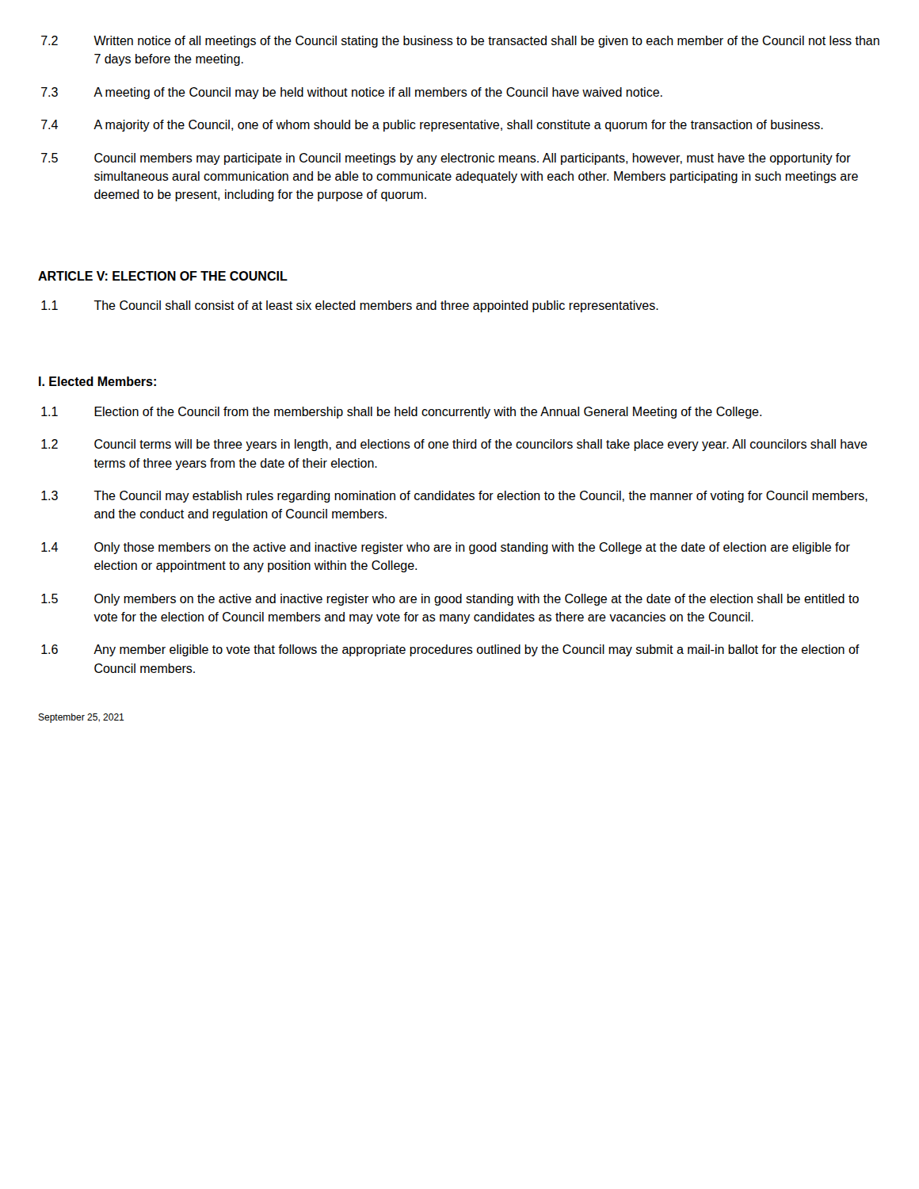7.2
Written notice of all meetings of the Council stating the business to be transacted shall be given to each member of the Council not less than 7 days before the meeting.
7.3
A meeting of the Council may be held without notice if all members of the Council have waived notice.
7.4
A majority of the Council, one of whom should be a public representative, shall constitute a quorum for the transaction of business.
7.5
Council members may participate in Council meetings by any electronic means. All participants, however, must have the opportunity for simultaneous aural communication and be able to communicate adequately with each other. Members participating in such meetings are deemed to be present, including for the purpose of quorum.
ARTICLE V: ELECTION OF THE COUNCIL
1.1
The Council shall consist of at least six elected members and three appointed public representatives.
I. Elected Members:
1.1
Election of the Council from the membership shall be held concurrently with the Annual General Meeting of the College.
1.2
Council terms will be three years in length, and elections of one third of the councilors shall take place every year. All councilors shall have terms of three years from the date of their election.
1.3
The Council may establish rules regarding nomination of candidates for election to the Council, the manner of voting for Council members, and the conduct and regulation of Council members.
1.4
Only those members on the active and inactive register who are in good standing with the College at the date of election are eligible for election or appointment to any position within the College.
1.5
Only members on the active and inactive register who are in good standing with the College at the date of the election shall be entitled to vote for the election of Council members and may vote for as many candidates as there are vacancies on the Council.
1.6
Any member eligible to vote that follows the appropriate procedures outlined by the Council may submit a mail-in ballot for the election of Council members.
September 25, 2021